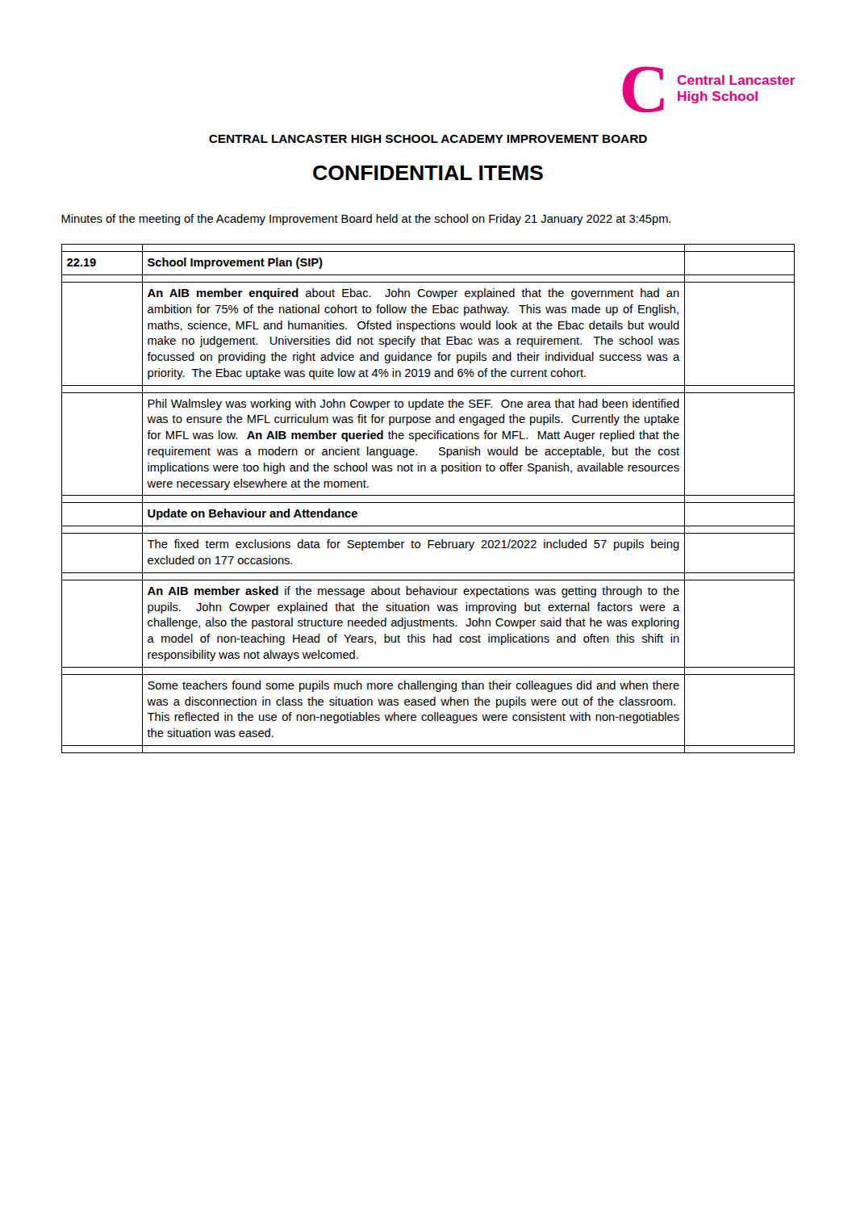C Central Lancaster
High School
CENTRAL LANCASTER HIGH SCHOOL ACADEMY IMPROVEMENT BOARD
CONFIDENTIAL ITEMS
Minutes of the meeting of the Academy Improvement Board held at the school on Friday 21 January 2022 at 3:45pm.
| 22.19 | School Improvement Plan (SIP) | |
| | An AIB member enquired about Ebac. John Cowper explained that the government had an ambition for 75% of the national cohort to follow the Ebac pathway. This was made up of English, maths, science, MFL and humanities. Ofsted inspections would look at the Ebac details but would make no judgement. Universities did not specify that Ebac was a requirement. The school was focussed on providing the right advice and guidance for pupils and their individual success was a priority. The Ebac uptake was quite low at 4% in 2019 and 6% of the current cohort. | |
| | Phil Walmsley was working with John Cowper to update the SEF. One area that had been identified was to ensure the MFL curriculum was fit for purpose and engaged the pupils. Currently the uptake for MFL was low. An AIB member queried the specifications for MFL. Matt Auger replied that the requirement was a modern or ancient language. Spanish would be acceptable, but the cost implications were too high and the school was not in a position to offer Spanish, available resources were necessary elsewhere at the moment. | |
| | Update on Behaviour and Attendance | |
| | The fixed term exclusions data for September to February 2021/2022 included 57 pupils being excluded on 177 occasions. | |
| | An AIB member asked if the message about behaviour expectations was getting through to the pupils. John Cowper explained that the situation was improving but external factors were a challenge, also the pastoral structure needed adjustments. John Cowper said that he was exploring a model of non-teaching Head of Years, but this had cost implications and often this shift in responsibility was not always welcomed. | |
| | Some teachers found some pupils much more challenging than their colleagues did and when there was a disconnection in class the situation was eased when the pupils were out of the classroom. This reflected in the use of non-negotiables where colleagues were consistent with non-negotiables the situation was eased. | |